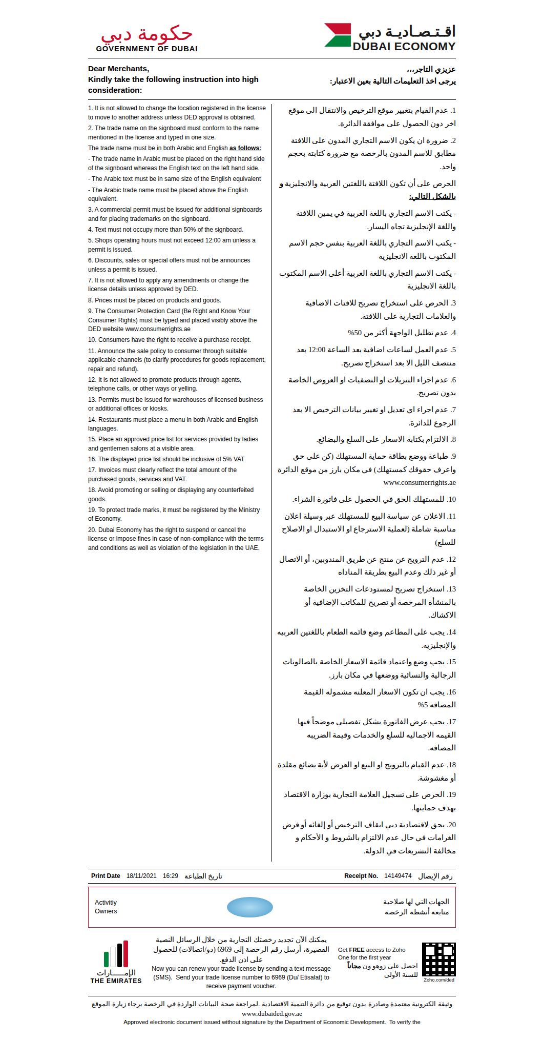حكومة دبي
GOVERNMENT OF DUBAI
اقـتـصـاديـة دبي
DUBAI ECONOMY
Dear Merchants,
Kindly take the following instruction into high consideration:
عزيزي التاجر،،،
يرجى اخذ التعليمات التالية بعين الاعتبار:
1. It is not allowed to change the location registered in the license to move to another address unless DED approval is obtained.
2. The trade name on the signboard must conform to the name mentioned in the license and typed in one size.
The trade name must be in both Arabic and English as follows:
- The trade name in Arabic must be placed on the right hand side of the signboard whereas the English text on the left hand side.
- The Arabic text must be in same size of the English equivalent
- The Arabic trade name must be placed above the English equivalent.
3. A commercial permit must be issued for additional signboards and for placing trademarks on the signboard.
4. Text must not occupy more than 50% of the signboard.
5. Shops operating hours must not exceed 12:00 am unless a permit is issued.
6. Discounts, sales or special offers must not be announces unless a permit is issued.
7. It is not allowed to apply any amendments or change the license details unless approved by DED.
8. Prices must be placed on products and goods.
9. The Consumer Protection Card (Be Right and Know Your Consumer Rights) must be typed and placed visibly above the DED website www.consumerrights.ae
10. Consumers have the right to receive a purchase receipt.
11. Announce the sale policy to consumer through suitable applicable channels (to clarify procedures for goods replacement, repair and refund).
12. It is not allowed to promote products through agents, telephone calls, or other ways or yelling.
13. Permits must be issued for warehouses of licensed business or additional offices or kiosks.
14. Restaurants must place a menu in both Arabic and English languages.
15. Place an approved price list for services provided by ladies and gentlemen salons at a visible area.
16. The displayed price list should be inclusive of 5% VAT
17. Invoices must clearly reflect the total amount of the purchased goods, services and VAT.
18. Avoid promoting or selling or displaying any counterfeited goods.
19. To protect trade marks, it must be registered by the Ministry of Economy.
20. Dubai Economy has the right to suspend or cancel the license or impose fines in case of non-compliance with the terms and conditions as well as violation of the legislation in the UAE.
1. عدم القيام بتغيير موقع الترخيص والانتقال الى موقع اخر دون الحصول على موافقة الدائرة.
2. ضرورة ان يكون الاسم التجاري المدون على اللافتة مطابق للاسم المدون بالرخصة مع ضرورة كتابته بحجم واحد.
الحرص على أن تكون اللافتة باللغتين العربية والانجليزية و بالشكل التالي:
- يكتب الاسم التجاري باللغة العربية في يمين اللافتة واللغة الإنجليزية تجاه اليسار.
- يكتب الاسم التجاري باللغة العربية بنفس حجم الاسم المكتوب باللغة الانجليزية
- يكتب الاسم التجاري باللغة العربية أعلى الاسم المكتوب باللغة الانجليزية
3. الحرص على استخراج تصريح للافتات الاضافية والعلامات التجارية على اللافتة.
4. عدم تظليل الواجهة أكثر من 50%
5. عدم العمل لساعات اضافية بعد الساعة 12:00 بعد منتصف الليل الا بعد استخراج تصريح.
6. عدم اجراء التنزيلات او التصفيات او العروض الخاصة بدون تصريح.
7. عدم اجراء اي تعديل او تغيير بيانات الترخيص الا بعد الرجوع للدائرة.
8. الالتزام بكتابة الاسعار على السلع والبضائع.
9. طباعة ووضع بطاقة حماية المستهلك (كن على حق واعرف حقوقك كمستهلك) في مكان بارز من موقع الدائرة www.consumerrights.ae
10. للمستهلك الحق في الحصول على فاتورة الشراء.
11. الاعلان عن سياسة البيع للمستهلك عبر وسيلة اعلان مناسبة شاملة (لعملية الاسترجاع او الاستبدال او الاصلاح للسلع)
12. عدم الترويج عن منتج عن طريق المندوبين، أو الاتصال أو غير ذلك وعدم البيع بطريقة المناداه
13. استخراج تصريح لمستودعات التخزين الخاصة بالمنشأة المرخصة أو تصريح للمكاتب الإضافية أو الاكشاك.
14. يجب على المطاعم وضع قائمه الطعام باللغتين العربيه والإنجليزيه.
15. يجب وضع واعتماد قائمة الاسعار الخاصة بالصالونات الرجالية والنسائية ووضعها في مكان بارز.
16. يجب ان تكون الاسعار المعلنه مشموله القيمة المضافه 5%
17. يجب عرض الفاتورة بشكل تفصيلي موضحاً فيها القيمه الاجماليه للسلع والخدمات وقيمة الضريبه المضافه.
18. عدم القيام بالترويج او البيع او العرض لأية بضائع مقلدة أو مغشوشة.
19. الحرص على تسجيل العلامة التجارية بوزارة الاقتصاد بهدف حمايتها.
20. يحق لاقتصادية دبي ايقاف الترخيص أو إلغائه أو فرض الغرامات في حال عدم الالتزام بالشروط و الأحكام و مخالفة التشريعات في الدولة.
Print Date
18/11/2021
16:29
تاريخ الطباعة
Receipt No.
14149474
رقم الإيصال
Activitiy
Owners
الجهات التي لها صلاحية
متابعة أنشطة الرخصة
الإمــــــارات
THE EMIRATES
يمكنك الآن تجديد رخصتك التجارية من خلال الرسائل النصية القصيرة، أرسل رقم الرخصة إلى 6969 (دو/اتصالات) للحصول على اذن الدفع.
Now you can renew your trade license by sending a text message (SMS). Send your trade license number to 6969 (Du/ Etisalat) to receive payment voucher.
Get FREE access to Zoho One for the first year
احصل على زوهو ون مجاناً للسنة الأولى
Zoho.com/ded
وثيقة الكترونية معتمدة وصادرة بدون توقيع من دائرة التنمية الاقتصادية .لمراجعة صحة البيانات الواردة في الرخصة برجاء زيارة الموقع www.dubaided.gov.ae
Approved electronic document issued without signature by the Department of Economic Development. To verify the